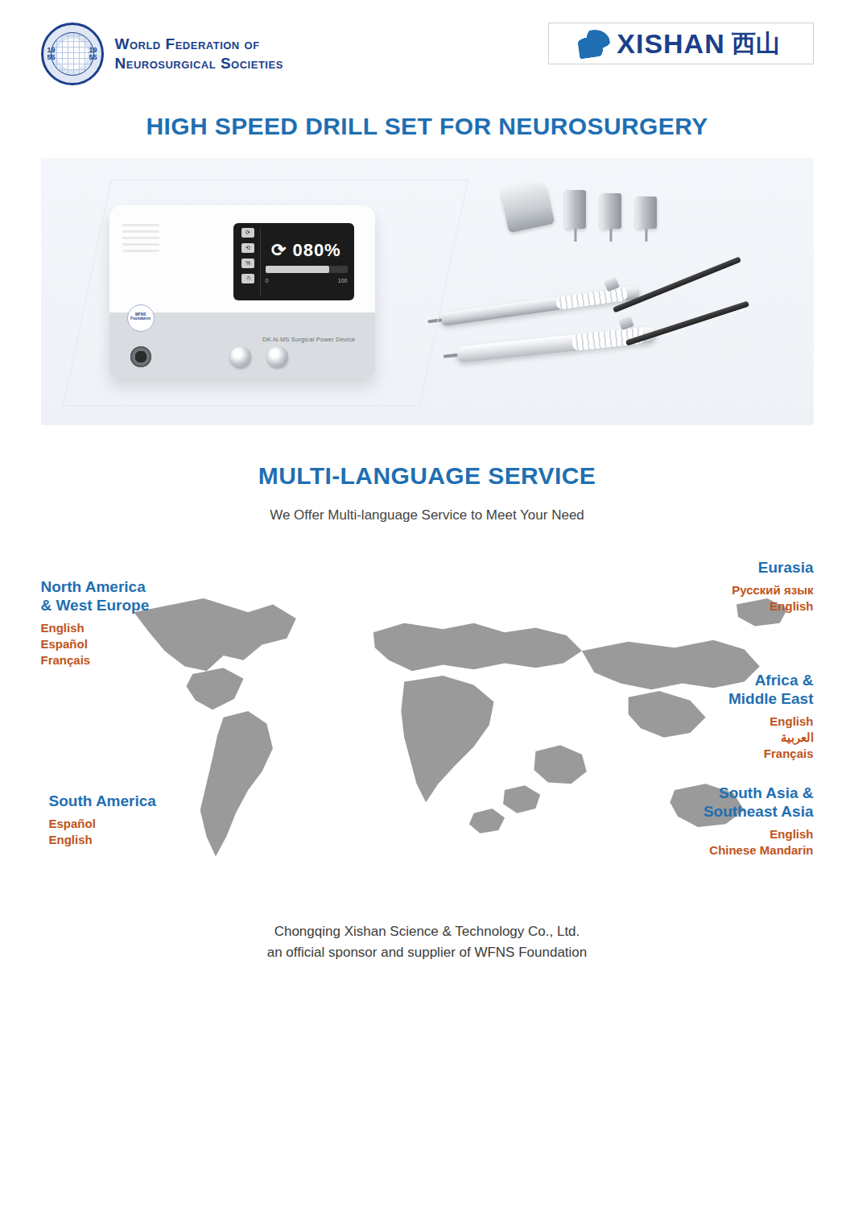19
55 19
55
World Federation of
Neurosurgical Societies
XISHAN 西山
HIGH SPEED DRILL SET FOR NEUROSURGERY
⟳ ⟲ % ⏱
⟳ 080%
0100
WFNS
Foundation
DK-N-MS Surgical Power Device
MULTI-LANGUAGE SERVICE
We Offer Multi-language Service to Meet Your Need
North America
& West Europe
English
Español
Français
South America
Español
English
Eurasia
Русский язык
English
Africa &
Middle East
English
العربية
Français
South Asia &
Southeast Asia
English
Chinese Mandarin
Chongqing Xishan Science & Technology Co., Ltd.
an official sponsor and supplier of WFNS Foundation